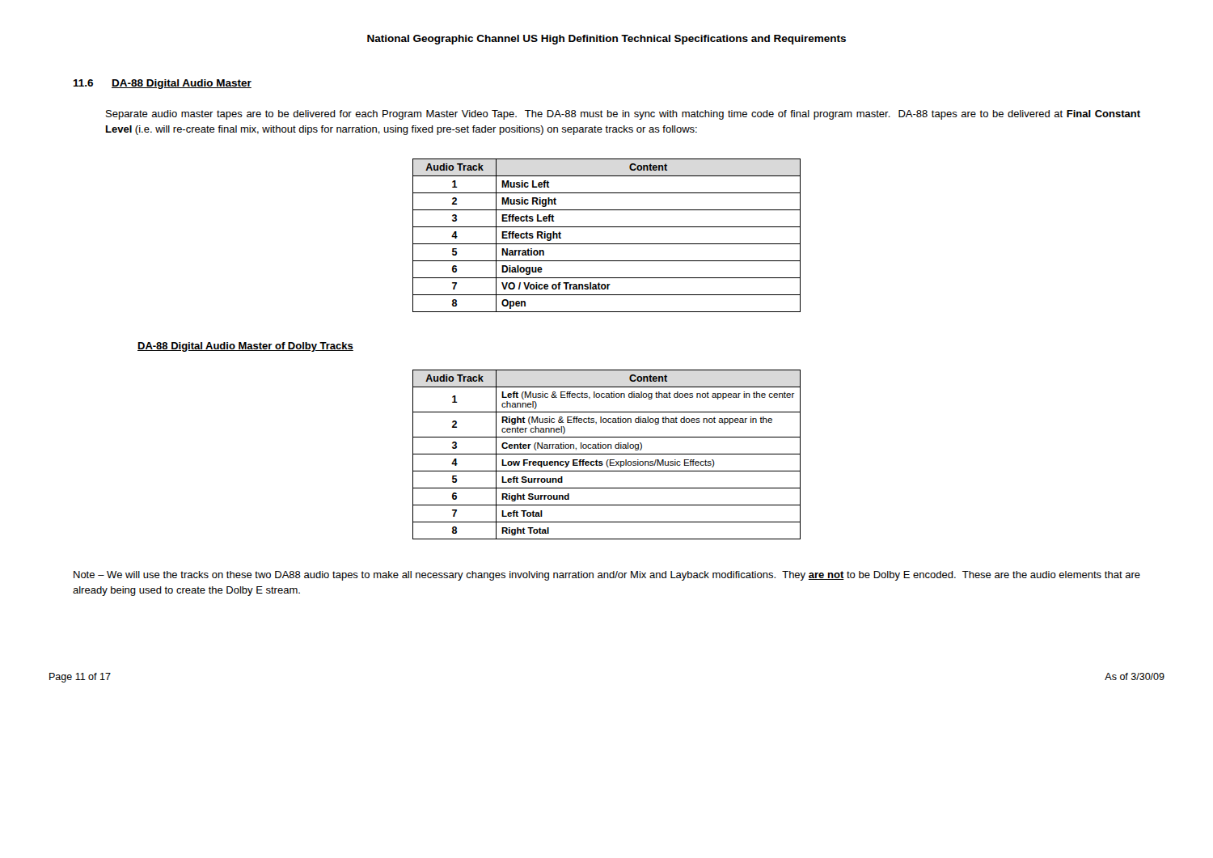National Geographic Channel US High Definition Technical Specifications and Requirements
11.6 DA-88 Digital Audio Master
Separate audio master tapes are to be delivered for each Program Master Video Tape. The DA-88 must be in sync with matching time code of final program master. DA-88 tapes are to be delivered at Final Constant Level (i.e. will re-create final mix, without dips for narration, using fixed pre-set fader positions) on separate tracks or as follows:
| Audio Track | Content |
| --- | --- |
| 1 | Music Left |
| 2 | Music Right |
| 3 | Effects Left |
| 4 | Effects Right |
| 5 | Narration |
| 6 | Dialogue |
| 7 | VO / Voice of Translator |
| 8 | Open |
DA-88 Digital Audio Master of Dolby Tracks
| Audio Track | Content |
| --- | --- |
| 1 | Left (Music & Effects, location dialog that does not appear in the center channel) |
| 2 | Right (Music & Effects, location dialog that does not appear in the center channel) |
| 3 | Center (Narration, location dialog) |
| 4 | Low Frequency Effects (Explosions/Music Effects) |
| 5 | Left Surround |
| 6 | Right Surround |
| 7 | Left Total |
| 8 | Right Total |
Note – We will use the tracks on these two DA88 audio tapes to make all necessary changes involving narration and/or Mix and Layback modifications. They are not to be Dolby E encoded. These are the audio elements that are already being used to create the Dolby E stream.
Page 11 of 17
As of 3/30/09